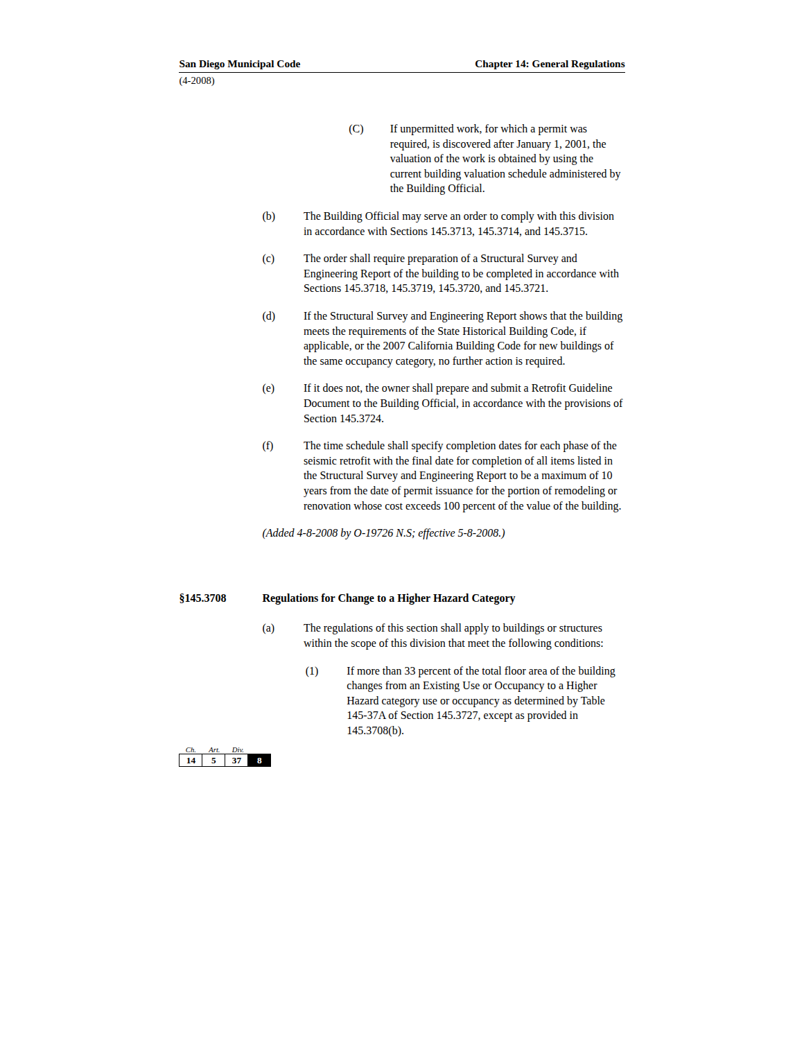San Diego Municipal Code
Chapter 14: General Regulations
(4-2008)
(C) If unpermitted work, for which a permit was required, is discovered after January 1, 2001, the valuation of the work is obtained by using the current building valuation schedule administered by the Building Official.
(b) The Building Official may serve an order to comply with this division in accordance with Sections 145.3713, 145.3714, and 145.3715.
(c) The order shall require preparation of a Structural Survey and Engineering Report of the building to be completed in accordance with Sections 145.3718, 145.3719, 145.3720, and 145.3721.
(d) If the Structural Survey and Engineering Report shows that the building meets the requirements of the State Historical Building Code, if applicable, or the 2007 California Building Code for new buildings of the same occupancy category, no further action is required.
(e) If it does not, the owner shall prepare and submit a Retrofit Guideline Document to the Building Official, in accordance with the provisions of Section 145.3724.
(f) The time schedule shall specify completion dates for each phase of the seismic retrofit with the final date for completion of all items listed in the Structural Survey and Engineering Report to be a maximum of 10 years from the date of permit issuance for the portion of remodeling or renovation whose cost exceeds 100 percent of the value of the building.
(Added 4-8-2008 by O-19726 N.S; effective 5-8-2008.)
§145.3708
Regulations for Change to a Higher Hazard Category
(a) The regulations of this section shall apply to buildings or structures within the scope of this division that meet the following conditions:
(1) If more than 33 percent of the total floor area of the building changes from an Existing Use or Occupancy to a Higher Hazard category use or occupancy as determined by Table 145-37A of Section 145.3727, except as provided in 145.3708(b).
Ch. Art. Div.
| 14 | 5 | 37 | 8 |